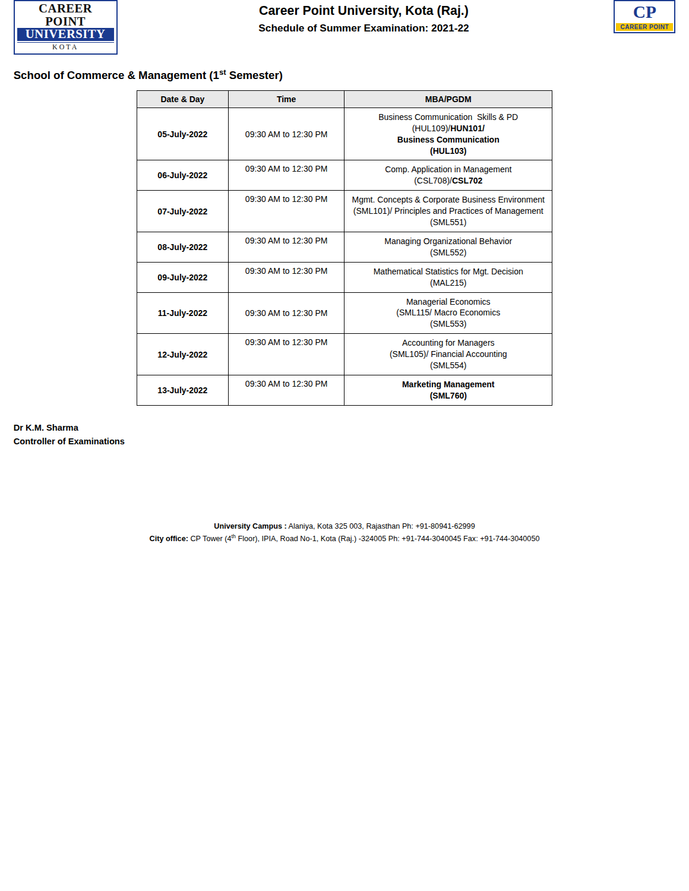CAREER POINT
UNIVERSITY
KOTA
Career Point University, Kota (Raj.)
Schedule of Summer Examination: 2021-22
CP
CAREER POINT
School of Commerce & Management (1st Semester)
| Date & Day | Time | MBA/PGDM |
| --- | --- | --- |
| 05-July-2022 | 09:30 AM to 12:30 PM | Business Communication Skills & PD (HUL109)/ HUN101/ Business Communication (HUL103) |
| 06-July-2022 | 09:30 AM to 12:30 PM | Comp. Application in Management (CSL708)/ CSL702 |
| 07-July-2022 | 09:30 AM to 12:30 PM | Mgmt. Concepts & Corporate Business Environment (SML101)/ Principles and Practices of Management (SML551) |
| 08-July-2022 | 09:30 AM to 12:30 PM | Managing Organizational Behavior (SML552) |
| 09-July-2022 | 09:30 AM to 12:30 PM | Mathematical Statistics for Mgt. Decision (MAL215) |
| 11-July-2022 | 09:30 AM to 12:30 PM | Managerial Economics (SML115/ Macro Economics (SML553) |
| 12-July-2022 | 09:30 AM to 12:30 PM | Accounting for Managers (SML105)/ Financial Accounting (SML554) |
| 13-July-2022 | 09:30 AM to 12:30 PM | Marketing Management (SML760) |
Dr K.M. Sharma
Controller of Examinations
University Campus : Alaniya, Kota 325 003, Rajasthan Ph: +91-80941-62999
City office: CP Tower (4th Floor), IPIA, Road No-1, Kota (Raj.) -324005 Ph: +91-744-3040045 Fax: +91-744-3040050